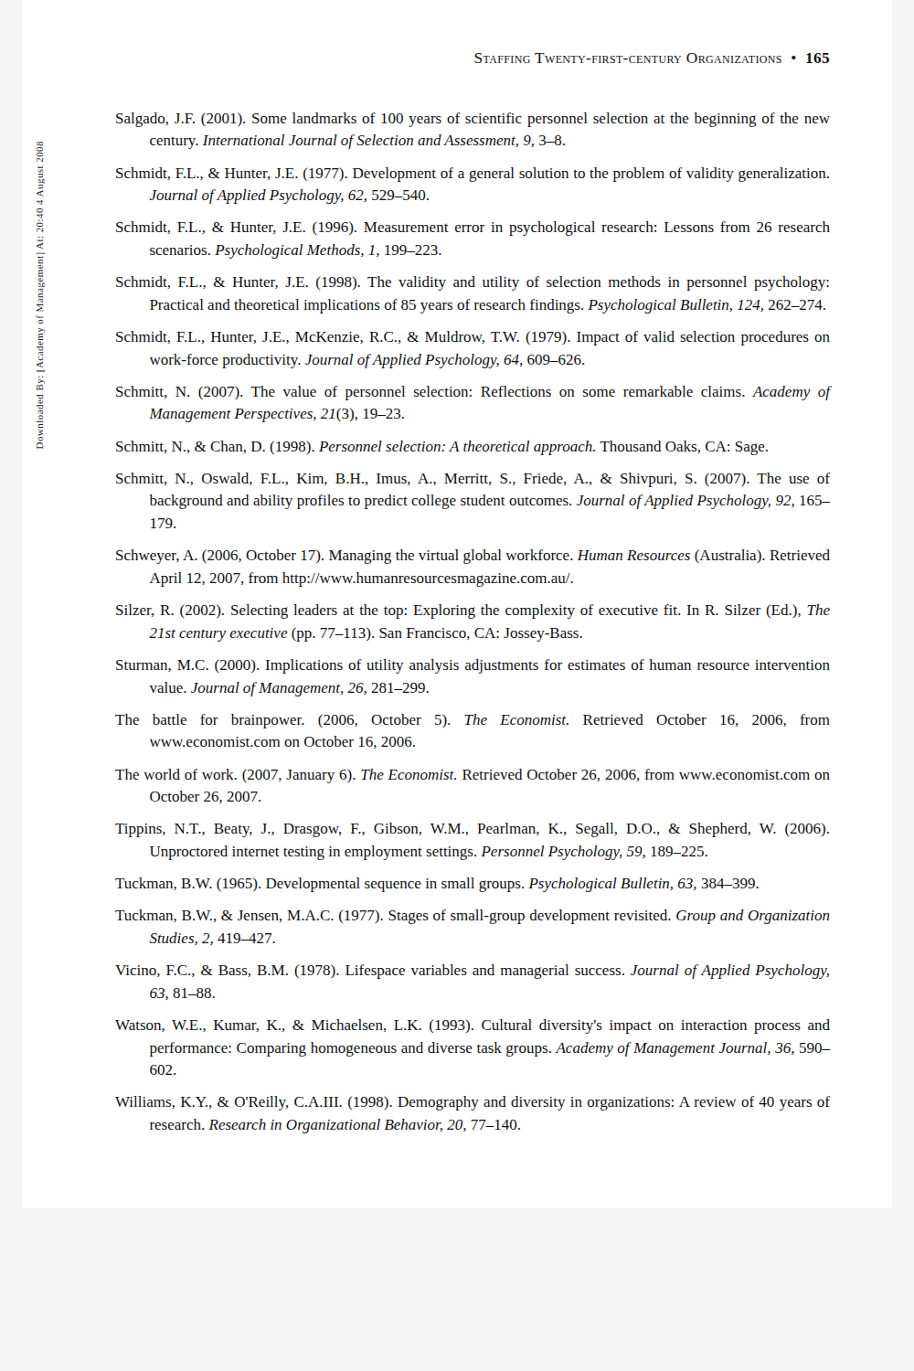Downloaded By: [Academy of Management] At: 20:40 4 August 2008
Staffing Twenty-first-century Organizations • 165
Salgado, J.F. (2001). Some landmarks of 100 years of scientific personnel selection at the beginning of the new century. International Journal of Selection and Assessment, 9, 3–8.
Schmidt, F.L., & Hunter, J.E. (1977). Development of a general solution to the problem of validity generalization. Journal of Applied Psychology, 62, 529–540.
Schmidt, F.L., & Hunter, J.E. (1996). Measurement error in psychological research: Lessons from 26 research scenarios. Psychological Methods, 1, 199–223.
Schmidt, F.L., & Hunter, J.E. (1998). The validity and utility of selection methods in personnel psychology: Practical and theoretical implications of 85 years of research findings. Psychological Bulletin, 124, 262–274.
Schmidt, F.L., Hunter, J.E., McKenzie, R.C., & Muldrow, T.W. (1979). Impact of valid selection procedures on work-force productivity. Journal of Applied Psychology, 64, 609–626.
Schmitt, N. (2007). The value of personnel selection: Reflections on some remarkable claims. Academy of Management Perspectives, 21(3), 19–23.
Schmitt, N., & Chan, D. (1998). Personnel selection: A theoretical approach. Thousand Oaks, CA: Sage.
Schmitt, N., Oswald, F.L., Kim, B.H., Imus, A., Merritt, S., Friede, A., & Shivpuri, S. (2007). The use of background and ability profiles to predict college student outcomes. Journal of Applied Psychology, 92, 165–179.
Schweyer, A. (2006, October 17). Managing the virtual global workforce. Human Resources (Australia). Retrieved April 12, 2007, from http://www.humanresourcesmagazine.com.au/.
Silzer, R. (2002). Selecting leaders at the top: Exploring the complexity of executive fit. In R. Silzer (Ed.), The 21st century executive (pp. 77–113). San Francisco, CA: Jossey-Bass.
Sturman, M.C. (2000). Implications of utility analysis adjustments for estimates of human resource intervention value. Journal of Management, 26, 281–299.
The battle for brainpower. (2006, October 5). The Economist. Retrieved October 16, 2006, from www.economist.com on October 16, 2006.
The world of work. (2007, January 6). The Economist. Retrieved October 26, 2006, from www.economist.com on October 26, 2007.
Tippins, N.T., Beaty, J., Drasgow, F., Gibson, W.M., Pearlman, K., Segall, D.O., & Shepherd, W. (2006). Unproctored internet testing in employment settings. Personnel Psychology, 59, 189–225.
Tuckman, B.W. (1965). Developmental sequence in small groups. Psychological Bulletin, 63, 384–399.
Tuckman, B.W., & Jensen, M.A.C. (1977). Stages of small-group development revisited. Group and Organization Studies, 2, 419–427.
Vicino, F.C., & Bass, B.M. (1978). Lifespace variables and managerial success. Journal of Applied Psychology, 63, 81–88.
Watson, W.E., Kumar, K., & Michaelsen, L.K. (1993). Cultural diversity's impact on interaction process and performance: Comparing homogeneous and diverse task groups. Academy of Management Journal, 36, 590–602.
Williams, K.Y., & O'Reilly, C.A.III. (1998). Demography and diversity in organizations: A review of 40 years of research. Research in Organizational Behavior, 20, 77–140.